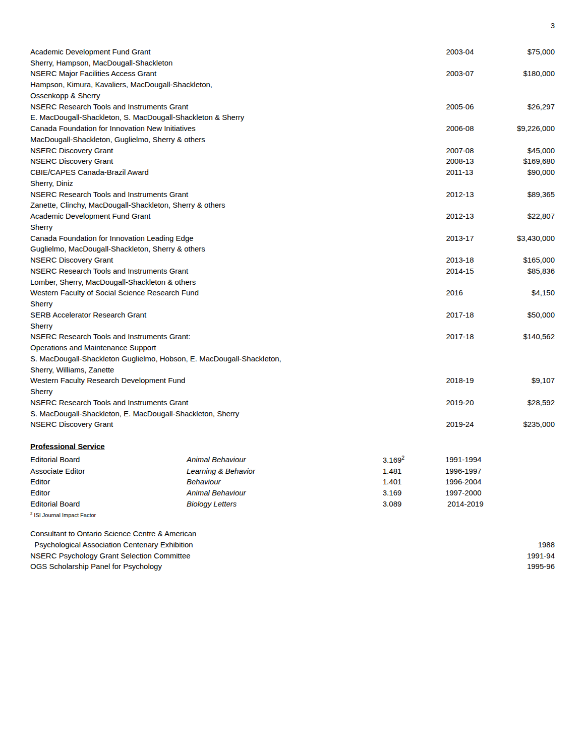3
| Academic Development Fund Grant | 2003-04 | $75,000 |
| Sherry, Hampson, MacDougall-Shackleton | | |
| NSERC Major Facilities Access Grant | 2003-07 | $180,000 |
| Hampson, Kimura, Kavaliers, MacDougall-Shackleton, | | |
| Ossenkopp & Sherry | | |
| NSERC Research Tools and Instruments Grant | 2005-06 | $26,297 |
| E. MacDougall-Shackleton, S. MacDougall-Shackleton & Sherry | | |
| Canada Foundation for Innovation New Initiatives | 2006-08 | $9,226,000 |
| MacDougall-Shackleton, Guglielmo, Sherry & others | | |
| NSERC Discovery Grant | 2007-08 | $45,000 |
| NSERC Discovery Grant | 2008-13 | $169,680 |
| CBIE/CAPES Canada-Brazil Award | 2011-13 | $90,000 |
| Sherry, Diniz | | |
| NSERC Research Tools and Instruments Grant | 2012-13 | $89,365 |
| Zanette, Clinchy, MacDougall-Shackleton, Sherry & others | | |
| Academic Development Fund Grant | 2012-13 | $22,807 |
| Sherry | | |
| Canada Foundation for Innovation Leading Edge | 2013-17 | $3,430,000 |
| Guglielmo, MacDougall-Shackleton, Sherry & others | | |
| NSERC Discovery Grant | 2013-18 | $165,000 |
| NSERC Research Tools and Instruments Grant | 2014-15 | $85,836 |
| Lomber, Sherry, MacDougall-Shackleton & others | | |
| Western Faculty of Social Science Research Fund | 2016 | $4,150 |
| Sherry | | |
| SERB Accelerator Research Grant | 2017-18 | $50,000 |
| Sherry | | |
| NSERC Research Tools and Instruments Grant: | 2017-18 | $140,562 |
| Operations and Maintenance Support | | |
| S. MacDougall-Shackleton Guglielmo, Hobson, E. MacDougall-Shackleton, | | |
| Sherry, Williams, Zanette | | |
| Western Faculty Research Development Fund | 2018-19 | $9,107 |
| Sherry | | |
| NSERC Research Tools and Instruments Grant | 2019-20 | $28,592 |
| S. MacDougall-Shackleton, E. MacDougall-Shackleton, Sherry | | |
| NSERC Discovery Grant | 2019-24 | $235,000 |
Professional Service
| Editorial Board | Animal Behaviour | 3.169 2 | 1991-1994 |
| Associate Editor | Learning & Behavior | 1.481 | 1996-1997 |
| Editor | Behaviour | 1.401 | 1996-2004 |
| Editor | Animal Behaviour | 3.169 | 1997-2000 |
| Editorial Board | Biology Letters | 3.089 | 2014-2019 |
2 ISI Journal Impact Factor
| Consultant to Ontario Science Centre & American | |
| Psychological Association Centenary Exhibition | 1988 |
| NSERC Psychology Grant Selection Committee | 1991-94 |
| OGS Scholarship Panel for Psychology | 1995-96 |